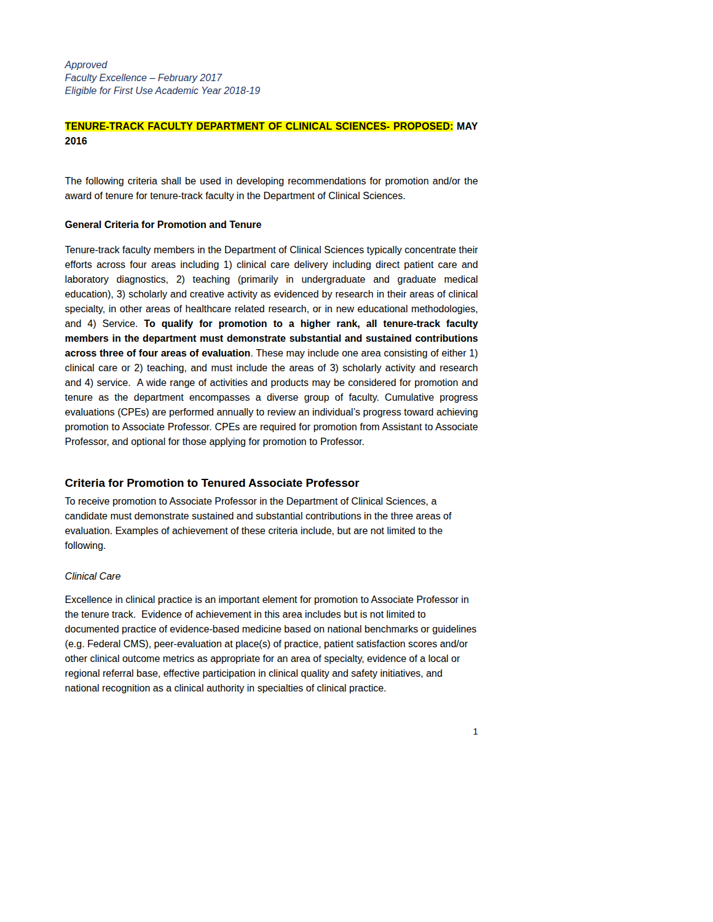Approved
Faculty Excellence – February 2017
Eligible for First Use Academic Year 2018-19
TENURE-TRACK FACULTY DEPARTMENT OF CLINICAL SCIENCES- PROPOSED: MAY 2016
The following criteria shall be used in developing recommendations for promotion and/or the award of tenure for tenure-track faculty in the Department of Clinical Sciences.
General Criteria for Promotion and Tenure
Tenure-track faculty members in the Department of Clinical Sciences typically concentrate their efforts across four areas including 1) clinical care delivery including direct patient care and laboratory diagnostics, 2) teaching (primarily in undergraduate and graduate medical education), 3) scholarly and creative activity as evidenced by research in their areas of clinical specialty, in other areas of healthcare related research, or in new educational methodologies, and 4) Service. To qualify for promotion to a higher rank, all tenure-track faculty members in the department must demonstrate substantial and sustained contributions across three of four areas of evaluation. These may include one area consisting of either 1) clinical care or 2) teaching, and must include the areas of 3) scholarly activity and research and 4) service. A wide range of activities and products may be considered for promotion and tenure as the department encompasses a diverse group of faculty. Cumulative progress evaluations (CPEs) are performed annually to review an individual’s progress toward achieving promotion to Associate Professor. CPEs are required for promotion from Assistant to Associate Professor, and optional for those applying for promotion to Professor.
Criteria for Promotion to Tenured Associate Professor
To receive promotion to Associate Professor in the Department of Clinical Sciences, a candidate must demonstrate sustained and substantial contributions in the three areas of evaluation. Examples of achievement of these criteria include, but are not limited to the following.
Clinical Care
Excellence in clinical practice is an important element for promotion to Associate Professor in the tenure track. Evidence of achievement in this area includes but is not limited to documented practice of evidence-based medicine based on national benchmarks or guidelines (e.g. Federal CMS), peer-evaluation at place(s) of practice, patient satisfaction scores and/or other clinical outcome metrics as appropriate for an area of specialty, evidence of a local or regional referral base, effective participation in clinical quality and safety initiatives, and national recognition as a clinical authority in specialties of clinical practice.
1